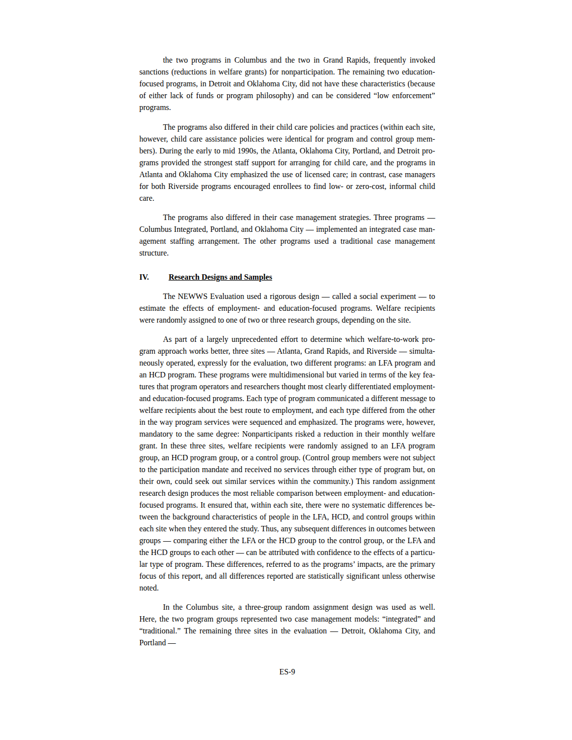the two programs in Columbus and the two in Grand Rapids, frequently invoked sanctions (reductions in welfare grants) for nonparticipation. The remaining two education-focused programs, in Detroit and Oklahoma City, did not have these characteristics (because of either lack of funds or program philosophy) and can be considered “low enforcement” programs.
The programs also differed in their child care policies and practices (within each site, however, child care assistance policies were identical for program and control group members). During the early to mid 1990s, the Atlanta, Oklahoma City, Portland, and Detroit programs provided the strongest staff support for arranging for child care, and the programs in Atlanta and Oklahoma City emphasized the use of licensed care; in contrast, case managers for both Riverside programs encouraged enrollees to find low- or zero-cost, informal child care.
The programs also differed in their case management strategies. Three programs ― Columbus Integrated, Portland, and Oklahoma City ― implemented an integrated case management staffing arrangement. The other programs used a traditional case management structure.
IV. Research Designs and Samples
The NEWWS Evaluation used a rigorous design ― called a social experiment — to estimate the effects of employment- and education-focused programs. Welfare recipients were randomly assigned to one of two or three research groups, depending on the site.
As part of a largely unprecedented effort to determine which welfare-to-work program approach works better, three sites ― Atlanta, Grand Rapids, and Riverside ― simultaneously operated, expressly for the evaluation, two different programs: an LFA program and an HCD program. These programs were multidimensional but varied in terms of the key features that program operators and researchers thought most clearly differentiated employment- and education-focused programs. Each type of program communicated a different message to welfare recipients about the best route to employment, and each type differed from the other in the way program services were sequenced and emphasized. The programs were, however, mandatory to the same degree: Nonparticipants risked a reduction in their monthly welfare grant. In these three sites, welfare recipients were randomly assigned to an LFA program group, an HCD program group, or a control group. (Control group members were not subject to the participation mandate and received no services through either type of program but, on their own, could seek out similar services within the community.) This random assignment research design produces the most reliable comparison between employment- and education-focused programs. It ensured that, within each site, there were no systematic differences between the background characteristics of people in the LFA, HCD, and control groups within each site when they entered the study. Thus, any subsequent differences in outcomes between groups ― comparing either the LFA or the HCD group to the control group, or the LFA and the HCD groups to each other ― can be attributed with confidence to the effects of a particular type of program. These differences, referred to as the programs’ impacts, are the primary focus of this report, and all differences reported are statistically significant unless otherwise noted.
In the Columbus site, a three-group random assignment design was used as well. Here, the two program groups represented two case management models: “integrated” and “traditional.” The remaining three sites in the evaluation ― Detroit, Oklahoma City, and Portland ―
ES-9